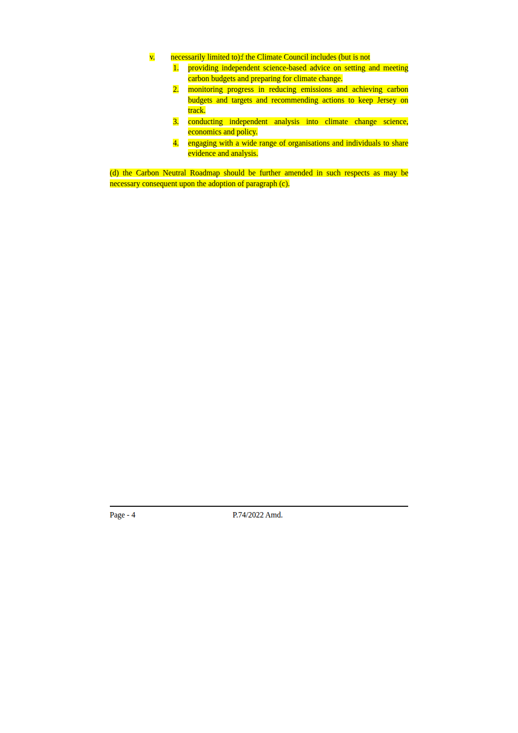v. ensure that the focus of the Climate Council includes (but is not necessarily limited to):
1. providing independent science-based advice on setting and meeting carbon budgets and preparing for climate change.
2. monitoring progress in reducing emissions and achieving carbon budgets and targets and recommending actions to keep Jersey on track.
3. conducting independent analysis into climate change science, economics and policy.
4. engaging with a wide range of organisations and individuals to share evidence and analysis.
(d) the Carbon Neutral Roadmap should be further amended in such respects as may be necessary consequent upon the adoption of paragraph (c).
Page - 4
P.74/2022 Amd.